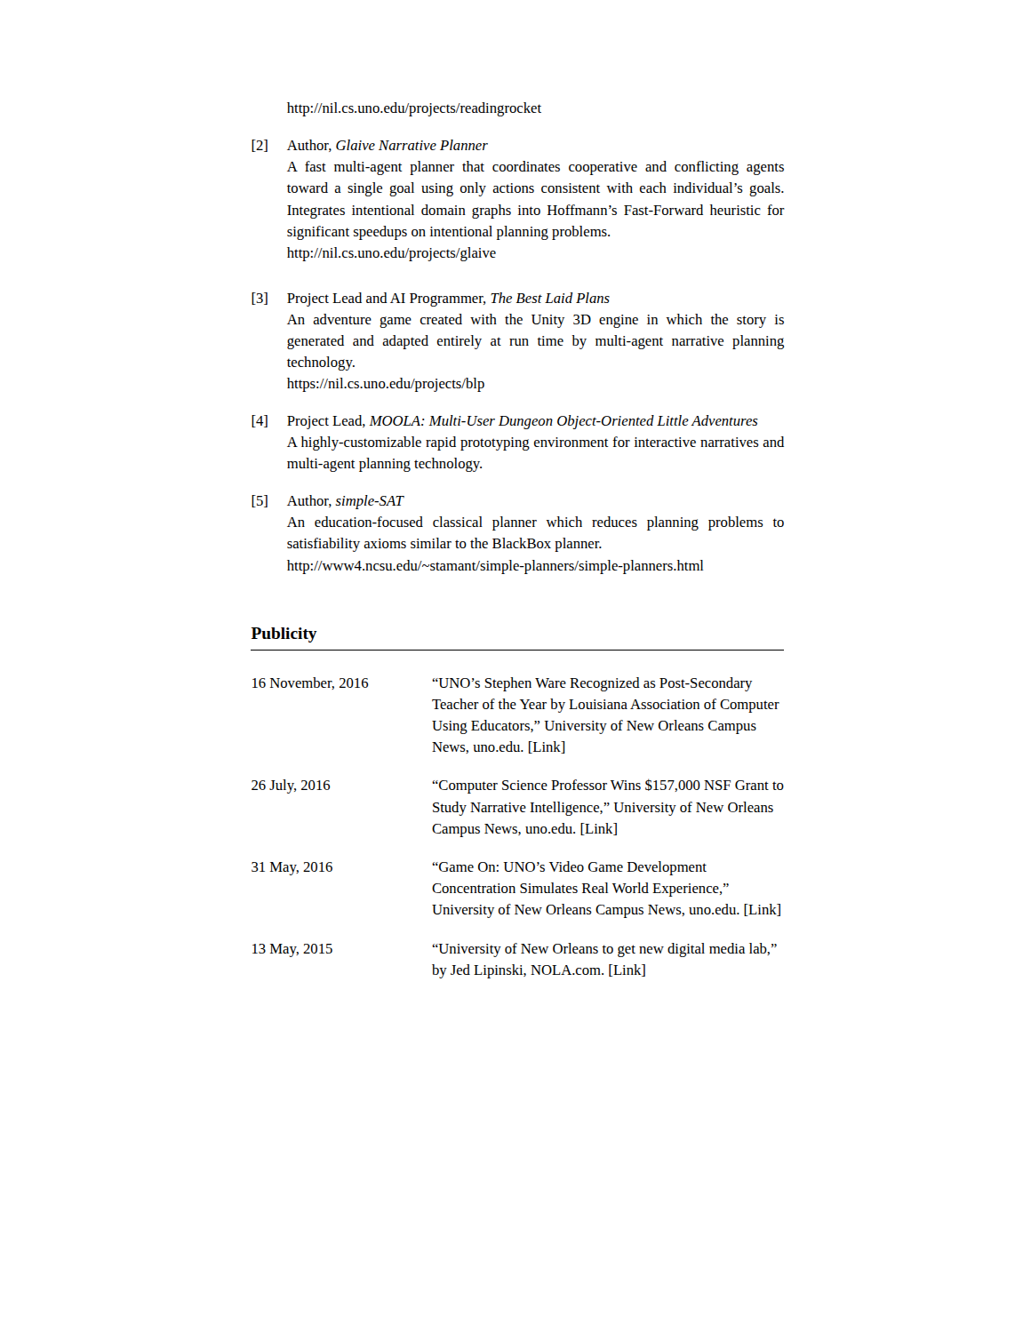http://nil.cs.uno.edu/projects/readingrocket
[2]
Author, Glaive Narrative Planner
A fast multi-agent planner that coordinates cooperative and conflicting agents toward a single goal using only actions consistent with each individual’s goals. Integrates intentional domain graphs into Hoffmann’s Fast-Forward heuristic for significant speedups on intentional planning problems.
http://nil.cs.uno.edu/projects/glaive
[3]
Project Lead and AI Programmer, The Best Laid Plans
An adventure game created with the Unity 3D engine in which the story is generated and adapted entirely at run time by multi-agent narrative planning technology.
https://nil.cs.uno.edu/projects/blp
[4]
Project Lead, MOOLA: Multi-User Dungeon Object-Oriented Little Adventures
A highly-customizable rapid prototyping environment for interactive narratives and multi-agent planning technology.
[5]
Author, simple-SAT
An education-focused classical planner which reduces planning problems to satisfiability axioms similar to the BlackBox planner.
http://www4.ncsu.edu/~stamant/simple-planners/simple-planners.html
Publicity
| 16 November, 2016 | “UNO’s Stephen Ware Recognized as Post-Secondary Teacher of the Year by Louisiana Association of Computer Using Educators,” University of New Orleans Campus News, uno.edu. [Link] |
| 26 July, 2016 | “Computer Science Professor Wins $157,000 NSF Grant to Study Narrative Intelligence,” University of New Orleans Campus News, uno.edu. [Link] |
| 31 May, 2016 | “Game On: UNO’s Video Game Development Concentration Simulates Real World Experience,” University of New Orleans Campus News, uno.edu. [Link] |
| 13 May, 2015 | “University of New Orleans to get new digital media lab,” by Jed Lipinski, NOLA.com. [Link] |